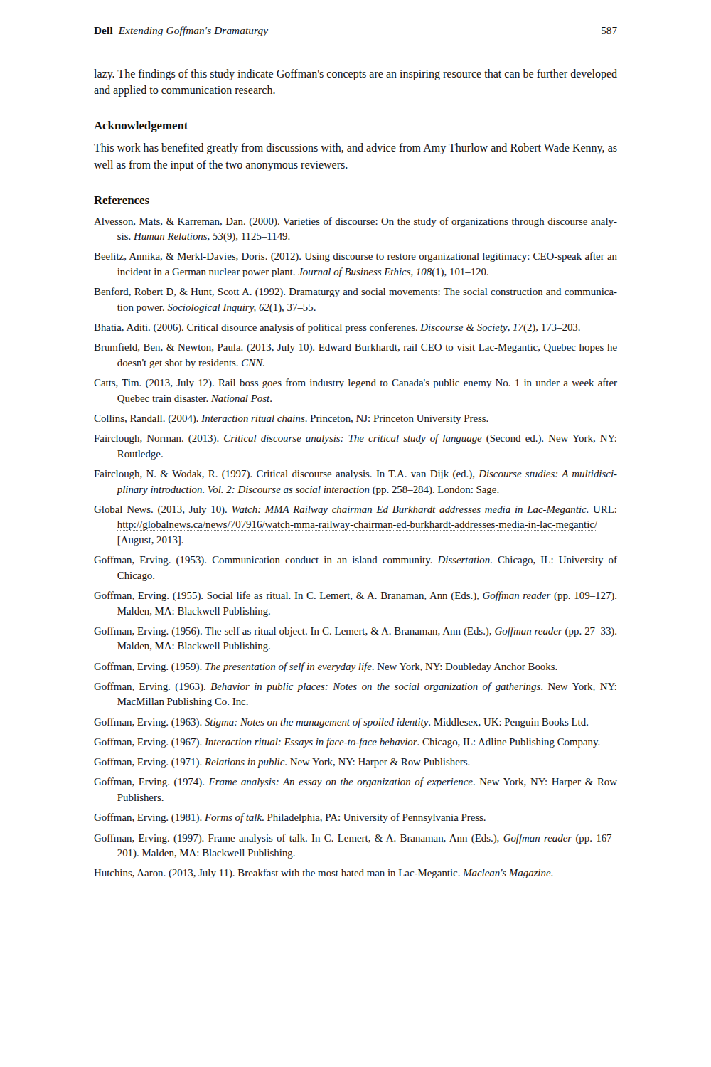Dell Extending Goffman's Dramaturgy 587
lazy. The findings of this study indicate Goffman's concepts are an inspiring resource that can be further developed and applied to communication research.
Acknowledgement
This work has benefited greatly from discussions with, and advice from Amy Thurlow and Robert Wade Kenny, as well as from the input of the two anonymous reviewers.
References
Alvesson, Mats, & Karreman, Dan. (2000). Varieties of discourse: On the study of organizations through discourse analysis. Human Relations, 53(9), 1125–1149.
Beelitz, Annika, & Merkl-Davies, Doris. (2012). Using discourse to restore organizational legitimacy: CEO-speak after an incident in a German nuclear power plant. Journal of Business Ethics, 108(1), 101–120.
Benford, Robert D, & Hunt, Scott A. (1992). Dramaturgy and social movements: The social construction and communication power. Sociological Inquiry, 62(1), 37–55.
Bhatia, Aditi. (2006). Critical disource analysis of political press conferenes. Discourse & Society, 17(2), 173–203.
Brumfield, Ben, & Newton, Paula. (2013, July 10). Edward Burkhardt, rail CEO to visit Lac-Megantic, Quebec hopes he doesn't get shot by residents. CNN.
Catts, Tim. (2013, July 12). Rail boss goes from industry legend to Canada's public enemy No. 1 in under a week after Quebec train disaster. National Post.
Collins, Randall. (2004). Interaction ritual chains. Princeton, NJ: Princeton University Press.
Fairclough, Norman. (2013). Critical discourse analysis: The critical study of language (Second ed.). New York, NY: Routledge.
Fairclough, N. & Wodak, R. (1997). Critical discourse analysis. In T.A. van Dijk (ed.), Discourse studies: A multidisciplinary introduction. Vol. 2: Discourse as social interaction (pp. 258–284). London: Sage.
Global News. (2013, July 10). Watch: MMA Railway chairman Ed Burkhardt addresses media in Lac-Megantic. URL: http://globalnews.ca/news/707916/watch-mma-railway-chairman-ed-burkhardt-addresses-media-in-lac-megantic/ [August, 2013].
Goffman, Erving. (1953). Communication conduct in an island community. Dissertation. Chicago, IL: University of Chicago.
Goffman, Erving. (1955). Social life as ritual. In C. Lemert, & A. Branaman, Ann (Eds.), Goffman reader (pp. 109–127). Malden, MA: Blackwell Publishing.
Goffman, Erving. (1956). The self as ritual object. In C. Lemert, & A. Branaman, Ann (Eds.), Goffman reader (pp. 27–33). Malden, MA: Blackwell Publishing.
Goffman, Erving. (1959). The presentation of self in everyday life. New York, NY: Doubleday Anchor Books.
Goffman, Erving. (1963). Behavior in public places: Notes on the social organization of gatherings. New York, NY: MacMillan Publishing Co. Inc.
Goffman, Erving. (1963). Stigma: Notes on the management of spoiled identity. Middlesex, UK: Penguin Books Ltd.
Goffman, Erving. (1967). Interaction ritual: Essays in face-to-face behavior. Chicago, IL: Adline Publishing Company.
Goffman, Erving. (1971). Relations in public. New York, NY: Harper & Row Publishers.
Goffman, Erving. (1974). Frame analysis: An essay on the organization of experience. New York, NY: Harper & Row Publishers.
Goffman, Erving. (1981). Forms of talk. Philadelphia, PA: University of Pennsylvania Press.
Goffman, Erving. (1997). Frame analysis of talk. In C. Lemert, & A. Branaman, Ann (Eds.), Goffman reader (pp. 167–201). Malden, MA: Blackwell Publishing.
Hutchins, Aaron. (2013, July 11). Breakfast with the most hated man in Lac-Megantic. Maclean's Magazine.